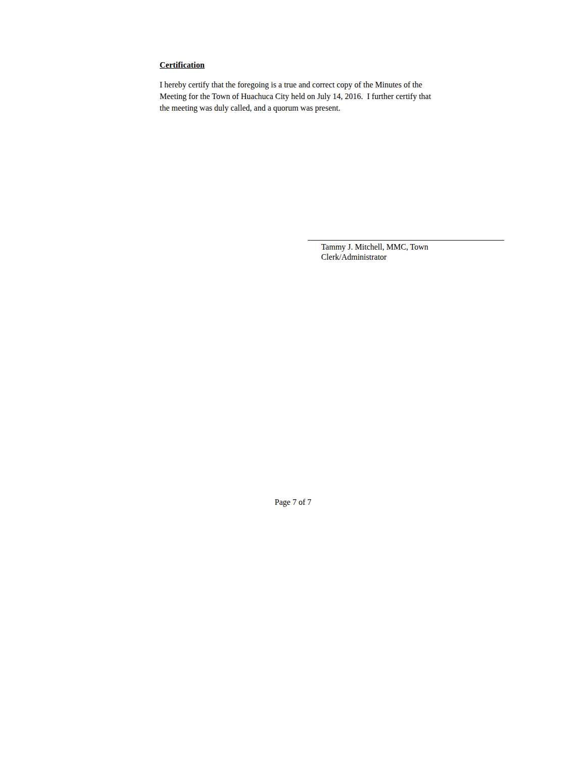Certification
I hereby certify that the foregoing is a true and correct copy of the Minutes of the Meeting for the Town of Huachuca City held on July 14, 2016. I further certify that the meeting was duly called, and a quorum was present.
Tammy J. Mitchell, MMC, Town Clerk/Administrator
Page 7 of 7